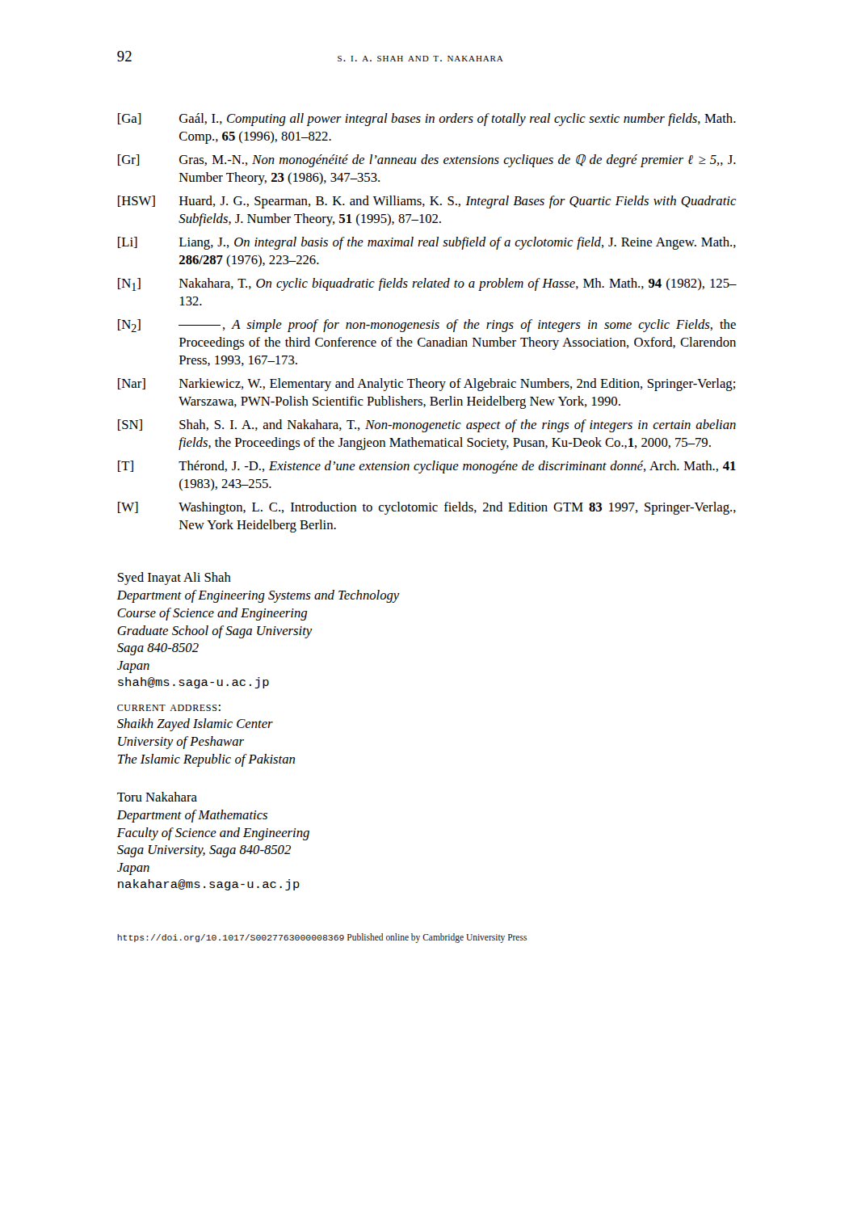92 S. I. A. Shah and T. Nakahara
[Ga]
Gaál, I., Computing all power integral bases in orders of totally real cyclic sextic number fields, Math. Comp., 65 (1996), 801–822.
[Gr]
Gras, M.-N., Non monogénéité de l’anneau des extensions cycliques de ℚ de degré premier ℓ ≥ 5,, J. Number Theory, 23 (1986), 347–353.
[HSW]
Huard, J. G., Spearman, B. K. and Williams, K. S., Integral Bases for Quartic Fields with Quadratic Subfields, J. Number Theory, 51 (1995), 87–102.
[Li]
Liang, J., On integral basis of the maximal real subfield of a cyclotomic field, J. Reine Angew. Math., 286/287 (1976), 223–226.
[N1]
Nakahara, T., On cyclic biquadratic fields related to a problem of Hasse, Mh. Math., 94 (1982), 125–132.
[N2]
, A simple proof for non-monogenesis of the rings of integers in some cyclic Fields, the Proceedings of the third Conference of the Canadian Number Theory Association, Oxford, Clarendon Press, 1993, 167–173.
[Nar]
Narkiewicz, W., Elementary and Analytic Theory of Algebraic Numbers, 2nd Edition, Springer-Verlag; Warszawa, PWN-Polish Scientific Publishers, Berlin Heidelberg New York, 1990.
[SN]
Shah, S. I. A., and Nakahara, T., Non-monogenetic aspect of the rings of integers in certain abelian fields, the Proceedings of the Jangjeon Mathematical Society, Pusan, Ku-Deok Co.,1, 2000, 75–79.
[T]
Thérond, J. -D., Existence d’une extension cyclique monogéne de discriminant donné, Arch. Math., 41 (1983), 243–255.
[W]
Washington, L. C., Introduction to cyclotomic fields, 2nd Edition GTM 83 1997, Springer-Verlag., New York Heidelberg Berlin.
Syed Inayat Ali Shah
Department of Engineering Systems and Technology
Course of Science and Engineering
Graduate School of Saga University
Saga 840-8502
Japan
shah@ms.saga-u.ac.jp
Current Address:
Shaikh Zayed Islamic Center
University of Peshawar
The Islamic Republic of Pakistan
Toru Nakahara
Department of Mathematics
Faculty of Science and Engineering
Saga University, Saga 840-8502
Japan
nakahara@ms.saga-u.ac.jp
https://doi.org/10.1017/S0027763000008369 Published online by Cambridge University Press